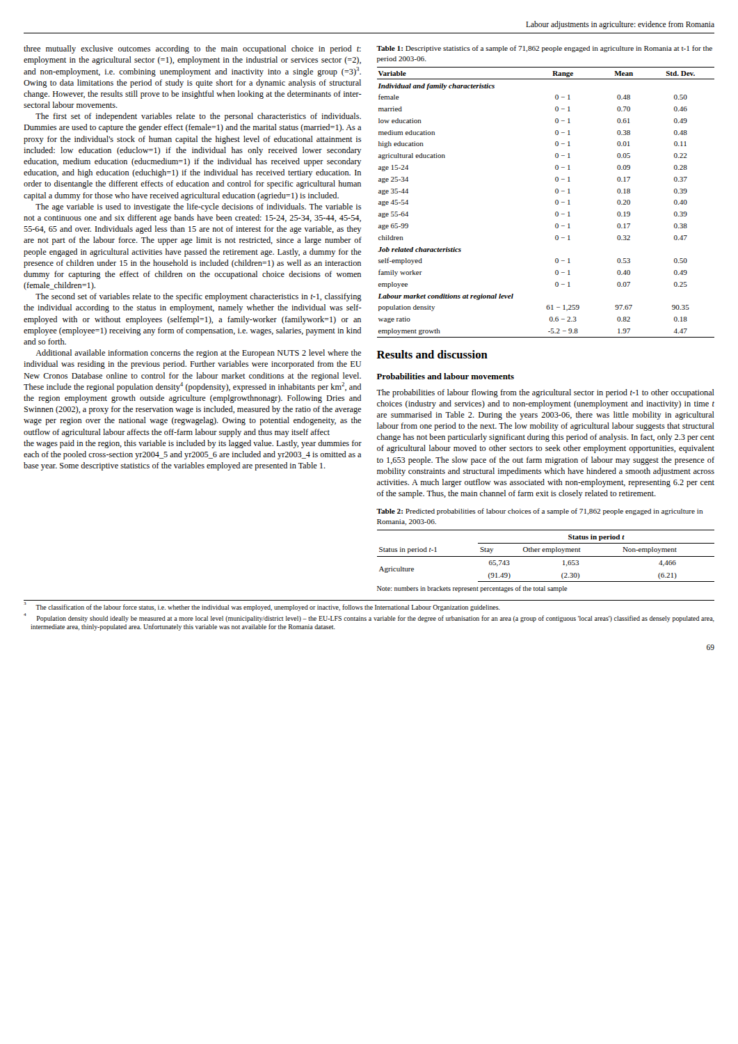Labour adjustments in agriculture: evidence from Romania
three mutually exclusive outcomes according to the main occupational choice in period t: employment in the agricultural sector (=1), employment in the industrial or services sector (=2), and non-employment, i.e. combining unemployment and inactivity into a single group (=3)3. Owing to data limitations the period of study is quite short for a dynamic analysis of structural change. However, the results still prove to be insightful when looking at the determinants of inter-sectoral labour movements.
The first set of independent variables relate to the personal characteristics of individuals. Dummies are used to capture the gender effect (female=1) and the marital status (married=1). As a proxy for the individual's stock of human capital the highest level of educational attainment is included: low education (educlow=1) if the individual has only received lower secondary education, medium education (educmedium=1) if the individual has received upper secondary education, and high education (educhigh=1) if the individual has received tertiary education. In order to disentangle the different effects of education and control for specific agricultural human capital a dummy for those who have received agricultural education (agriedu=1) is included.
The age variable is used to investigate the life-cycle decisions of individuals. The variable is not a continuous one and six different age bands have been created: 15-24, 25-34, 35-44, 45-54, 55-64, 65 and over. Individuals aged less than 15 are not of interest for the age variable, as they are not part of the labour force. The upper age limit is not restricted, since a large number of people engaged in agricultural activities have passed the retirement age. Lastly, a dummy for the presence of children under 15 in the household is included (children=1) as well as an interaction dummy for capturing the effect of children on the occupational choice decisions of women (female_children=1).
The second set of variables relate to the specific employment characteristics in t-1, classifying the individual according to the status in employment, namely whether the individual was self-employed with or without employees (selfempl=1), a family-worker (familywork=1) or an employee (employee=1) receiving any form of compensation, i.e. wages, salaries, payment in kind and so forth.
Additional available information concerns the region at the European NUTS 2 level where the individual was residing in the previous period. Further variables were incorporated from the EU New Cronos Database online to control for the labour market conditions at the regional level. These include the regional population density4 (popdensity), expressed in inhabitants per km2, and the region employment growth outside agriculture (emplgrowthnonagr). Following Dries and Swinnen (2002), a proxy for the reservation wage is included, measured by the ratio of the average wage per region over the national wage (regwagelag). Owing to potential endogeneity, as the outflow of agricultural labour affects the off-farm labour supply and thus may itself affect
the wages paid in the region, this variable is included by its lagged value. Lastly, year dummies for each of the pooled cross-section yr2004_5 and yr2005_6 are included and yr2003_4 is omitted as a base year. Some descriptive statistics of the variables employed are presented in Table 1.
Table 1: Descriptive statistics of a sample of 71,862 people engaged in agriculture in Romania at t-1 for the period 2003-06.
| Variable | Range | Mean | Std. Dev. |
| --- | --- | --- | --- |
| Individual and family characteristics |
| female | 0 − 1 | 0.48 | 0.50 |
| married | 0 − 1 | 0.70 | 0.46 |
| low education | 0 − 1 | 0.61 | 0.49 |
| medium education | 0 − 1 | 0.38 | 0.48 |
| high education | 0 − 1 | 0.01 | 0.11 |
| agricultural education | 0 − 1 | 0.05 | 0.22 |
| age 15-24 | 0 − 1 | 0.09 | 0.28 |
| age 25-34 | 0 − 1 | 0.17 | 0.37 |
| age 35-44 | 0 − 1 | 0.18 | 0.39 |
| age 45-54 | 0 − 1 | 0.20 | 0.40 |
| age 55-64 | 0 − 1 | 0.19 | 0.39 |
| age 65-99 | 0 − 1 | 0.17 | 0.38 |
| children | 0 − 1 | 0.32 | 0.47 |
| Job related characteristics |
| self-employed | 0 − 1 | 0.53 | 0.50 |
| family worker | 0 − 1 | 0.40 | 0.49 |
| employee | 0 − 1 | 0.07 | 0.25 |
| Labour market conditions at regional level |
| population density | 61 − 1,259 | 97.67 | 90.35 |
| wage ratio | 0.6 − 2.3 | 0.82 | 0.18 |
| employment growth | -5.2 − 9.8 | 1.97 | 4.47 |
Results and discussion
Probabilities and labour movements
The probabilities of labour flowing from the agricultural sector in period t-1 to other occupational choices (industry and services) and to non-employment (unemployment and inactivity) in time t are summarised in Table 2. During the years 2003-06, there was little mobility in agricultural labour from one period to the next. The low mobility of agricultural labour suggests that structural change has not been particularly significant during this period of analysis. In fact, only 2.3 per cent of agricultural labour moved to other sectors to seek other employment opportunities, equivalent to 1,653 people. The slow pace of the out farm migration of labour may suggest the presence of mobility constraints and structural impediments which have hindered a smooth adjustment across activities. A much larger outflow was associated with non-employment, representing 6.2 per cent of the sample. Thus, the main channel of farm exit is closely related to retirement.
Table 2: Predicted probabilities of labour choices of a sample of 71,862 people engaged in agriculture in Romania, 2003-06.
| | Status in period t |
| --- | --- |
| Status in period t -1 | Stay | Other employment | Non-employment |
| Agriculture | 65,743 | 1,653 | 4,466 |
| (91.49) | (2.30) | (6.21) |
Note: numbers in brackets represent percentages of the total sample
3 The classification of the labour force status, i.e. whether the individual was employed, unemployed or inactive, follows the International Labour Organization guidelines.
4 Population density should ideally be measured at a more local level (municipality/district level) – the EU-LFS contains a variable for the degree of urbanisation for an area (a group of contiguous 'local areas') classified as densely populated area, intermediate area, thinly-populated area. Unfortunately this variable was not available for the Romania dataset.
69